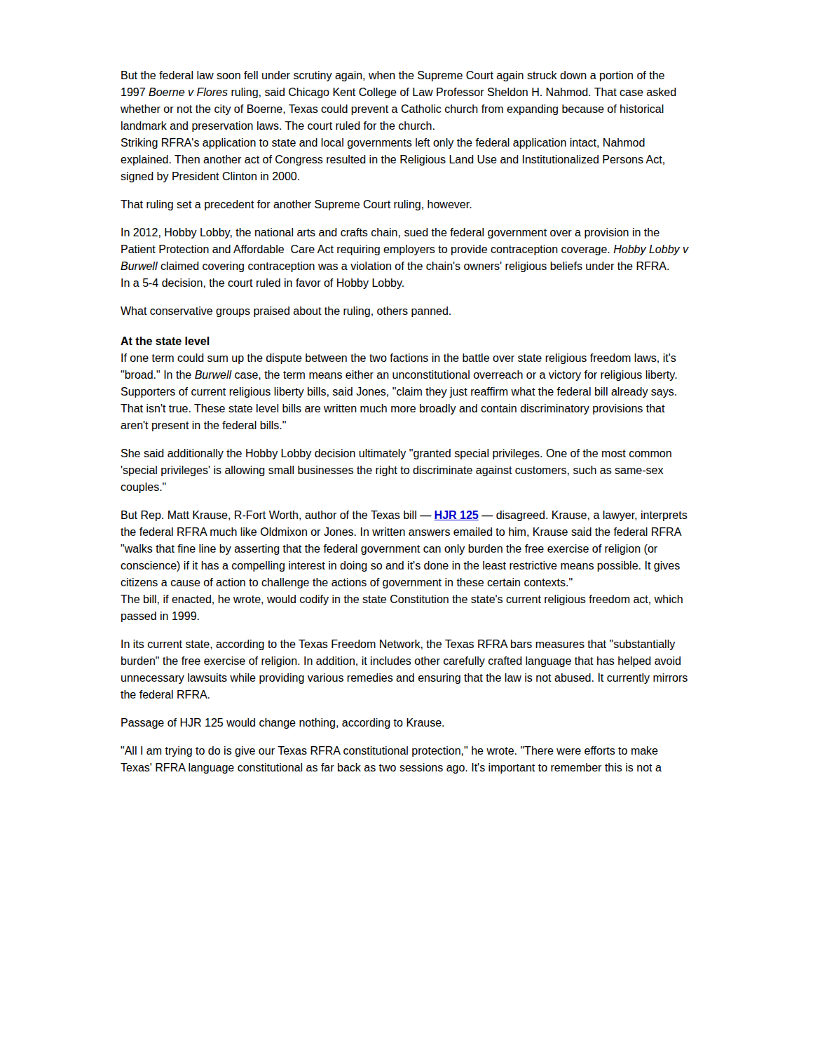But the federal law soon fell under scrutiny again, when the Supreme Court again struck down a portion of the 1997 Boerne v Flores ruling, said Chicago Kent College of Law Professor Sheldon H. Nahmod. That case asked whether or not the city of Boerne, Texas could prevent a Catholic church from expanding because of historical landmark and preservation laws. The court ruled for the church.
Striking RFRA's application to state and local governments left only the federal application intact, Nahmod explained. Then another act of Congress resulted in the Religious Land Use and Institutionalized Persons Act, signed by President Clinton in 2000.
That ruling set a precedent for another Supreme Court ruling, however.
In 2012, Hobby Lobby, the national arts and crafts chain, sued the federal government over a provision in the Patient Protection and Affordable Care Act requiring employers to provide contraception coverage. Hobby Lobby v Burwell claimed covering contraception was a violation of the chain's owners' religious beliefs under the RFRA.
In a 5-4 decision, the court ruled in favor of Hobby Lobby.
What conservative groups praised about the ruling, others panned.
At the state level
If one term could sum up the dispute between the two factions in the battle over state religious freedom laws, it's "broad." In the Burwell case, the term means either an unconstitutional overreach or a victory for religious liberty. Supporters of current religious liberty bills, said Jones, "claim they just reaffirm what the federal bill already says. That isn't true. These state level bills are written much more broadly and contain discriminatory provisions that aren't present in the federal bills."
She said additionally the Hobby Lobby decision ultimately "granted special privileges. One of the most common 'special privileges' is allowing small businesses the right to discriminate against customers, such as same-sex couples."
But Rep. Matt Krause, R-Fort Worth, author of the Texas bill — HJR 125 — disagreed. Krause, a lawyer, interprets the federal RFRA much like Oldmixon or Jones. In written answers emailed to him, Krause said the federal RFRA "walks that fine line by asserting that the federal government can only burden the free exercise of religion (or conscience) if it has a compelling interest in doing so and it's done in the least restrictive means possible. It gives citizens a cause of action to challenge the actions of government in these certain contexts."
The bill, if enacted, he wrote, would codify in the state Constitution the state's current religious freedom act, which passed in 1999.
In its current state, according to the Texas Freedom Network, the Texas RFRA bars measures that "substantially burden" the free exercise of religion. In addition, it includes other carefully crafted language that has helped avoid unnecessary lawsuits while providing various remedies and ensuring that the law is not abused. It currently mirrors the federal RFRA.
Passage of HJR 125 would change nothing, according to Krause.
"All I am trying to do is give our Texas RFRA constitutional protection," he wrote. "There were efforts to make Texas' RFRA language constitutional as far back as two sessions ago. It's important to remember this is not a